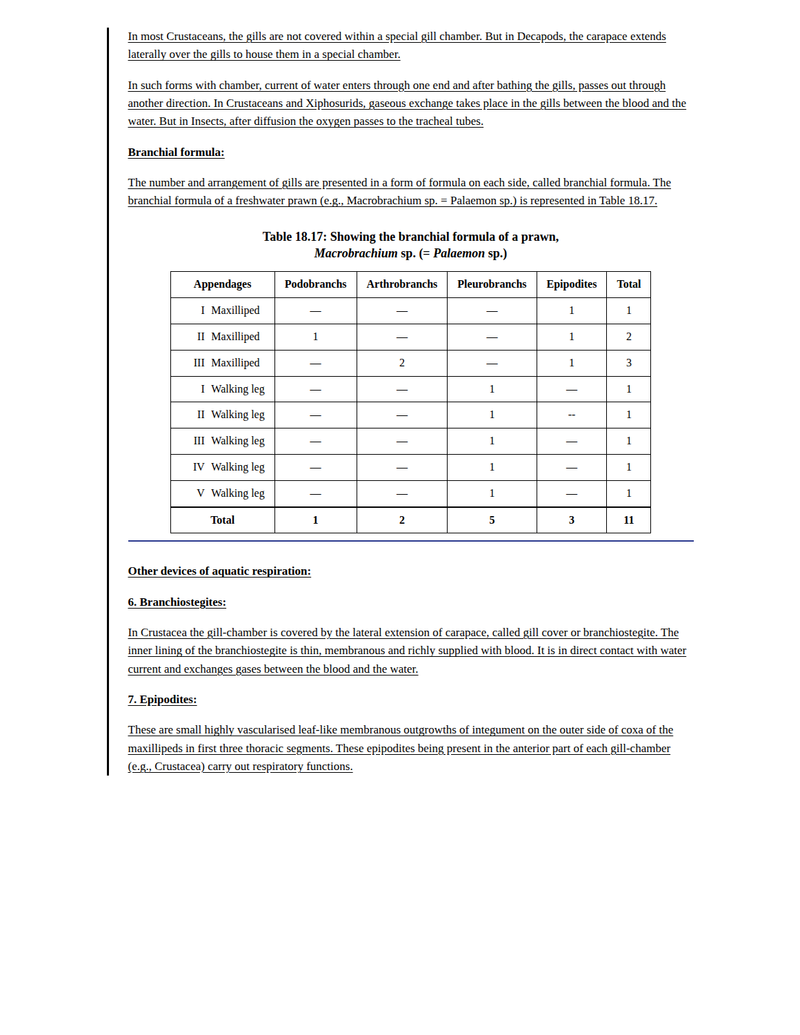In most Crustaceans, the gills are not covered within a special gill chamber. But in Decapods, the carapace extends laterally over the gills to house them in a special chamber.
In such forms with chamber, current of water enters through one end and after bathing the gills, passes out through another direction. In Crustaceans and Xiphosurids, gaseous exchange takes place in the gills between the blood and the water. But in Insects, after diffusion the oxygen passes to the tracheal tubes.
Branchial formula:
The number and arrangement of gills are presented in a form of formula on each side, called branchial formula. The branchial formula of a freshwater prawn (e.g., Macrobrachium sp. = Palaemon sp.) is represented in Table 18.17.
Table 18.17: Showing the branchial formula of a prawn,
Macrobrachium sp. (= Palaemon sp.)
| Appendages | Podobranchs | Arthrobranchs | Pleurobranchs | Epipodites | Total |
| --- | --- | --- | --- | --- | --- |
| I Maxilliped | — | — | — | 1 | 1 |
| II Maxilliped | 1 | — | — | 1 | 2 |
| III Maxilliped | — | 2 | — | 1 | 3 |
| I Walking leg | — | — | 1 | — | 1 |
| II Walking leg | — | — | 1 | -- | 1 |
| III Walking leg | — | — | 1 | — | 1 |
| IV Walking leg | — | — | 1 | — | 1 |
| V Walking leg | — | — | 1 | — | 1 |
| Total | 1 | 2 | 5 | 3 | 11 |
Other devices of aquatic respiration:
6. Branchiostegites:
In Crustacea the gill-chamber is covered by the lateral extension of carapace, called gill cover or branchiostegite. The inner lining of the branchiostegite is thin, membranous and richly supplied with blood. It is in direct contact with water current and exchanges gases between the blood and the water.
7. Epipodites:
These are small highly vascularised leaf-like membranous outgrowths of integument on the outer side of coxa of the maxillipeds in first three thoracic segments. These epipodites being present in the anterior part of each gill-chamber (e.g., Crustacea) carry out respiratory functions.